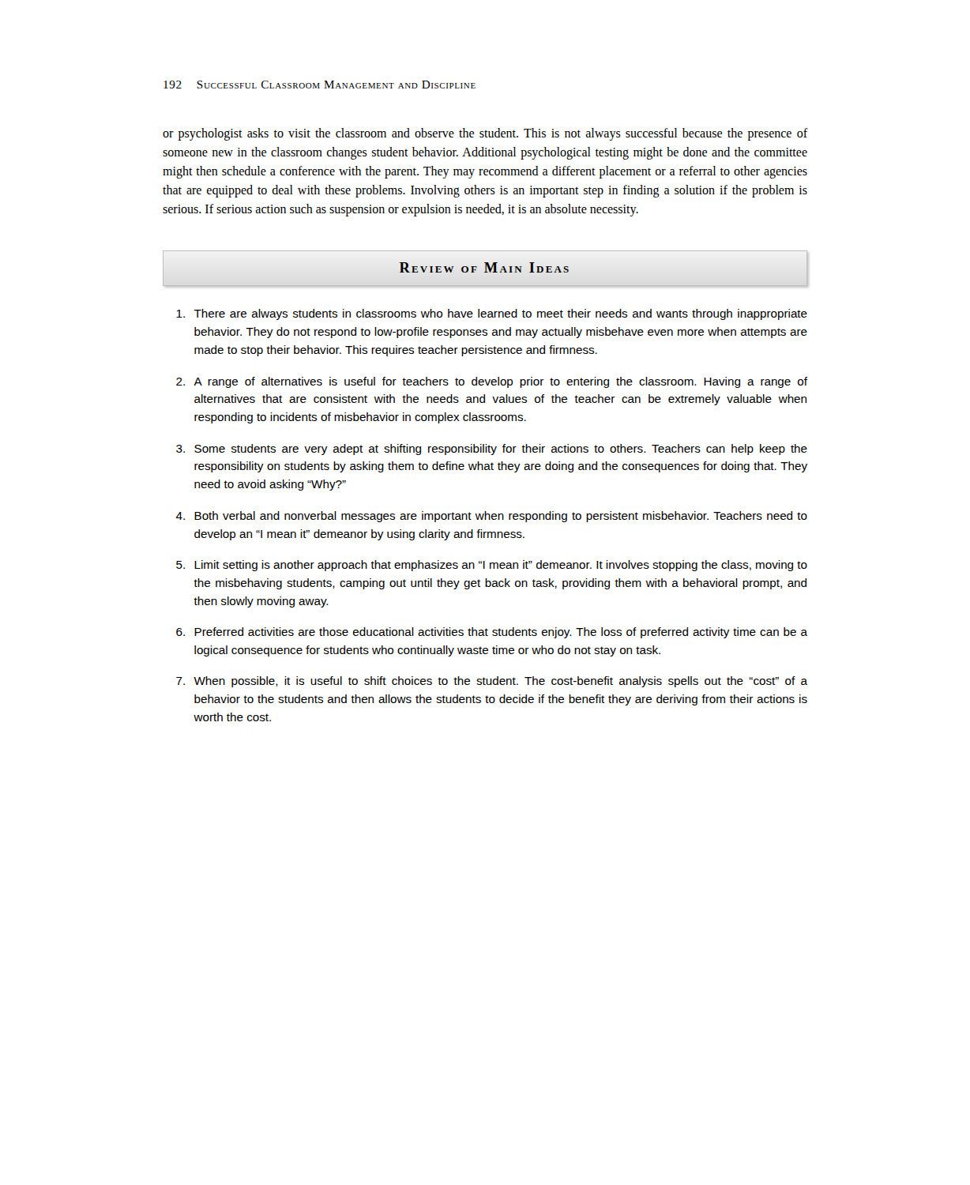192 Successful Classroom Management and Discipline
or psychologist asks to visit the classroom and observe the student. This is not always successful because the presence of someone new in the classroom changes student behavior. Additional psychological testing might be done and the committee might then schedule a conference with the parent. They may recommend a different placement or a referral to other agencies that are equipped to deal with these problems. Involving others is an important step in finding a solution if the problem is serious. If serious action such as suspension or expulsion is needed, it is an absolute necessity.
Review of Main Ideas
There are always students in classrooms who have learned to meet their needs and wants through inappropriate behavior. They do not respond to low-profile responses and may actually misbehave even more when attempts are made to stop their behavior. This requires teacher persistence and firmness.
A range of alternatives is useful for teachers to develop prior to entering the classroom. Having a range of alternatives that are consistent with the needs and values of the teacher can be extremely valuable when responding to incidents of misbehavior in complex classrooms.
Some students are very adept at shifting responsibility for their actions to others. Teachers can help keep the responsibility on students by asking them to define what they are doing and the consequences for doing that. They need to avoid asking “Why?”
Both verbal and nonverbal messages are important when responding to persistent misbehavior. Teachers need to develop an “I mean it” demeanor by using clarity and firmness.
Limit setting is another approach that emphasizes an “I mean it” demeanor. It involves stopping the class, moving to the misbehaving students, camping out until they get back on task, providing them with a behavioral prompt, and then slowly moving away.
Preferred activities are those educational activities that students enjoy. The loss of preferred activity time can be a logical consequence for students who continually waste time or who do not stay on task.
When possible, it is useful to shift choices to the student. The cost-benefit analysis spells out the “cost” of a behavior to the students and then allows the students to decide if the benefit they are deriving from their actions is worth the cost.